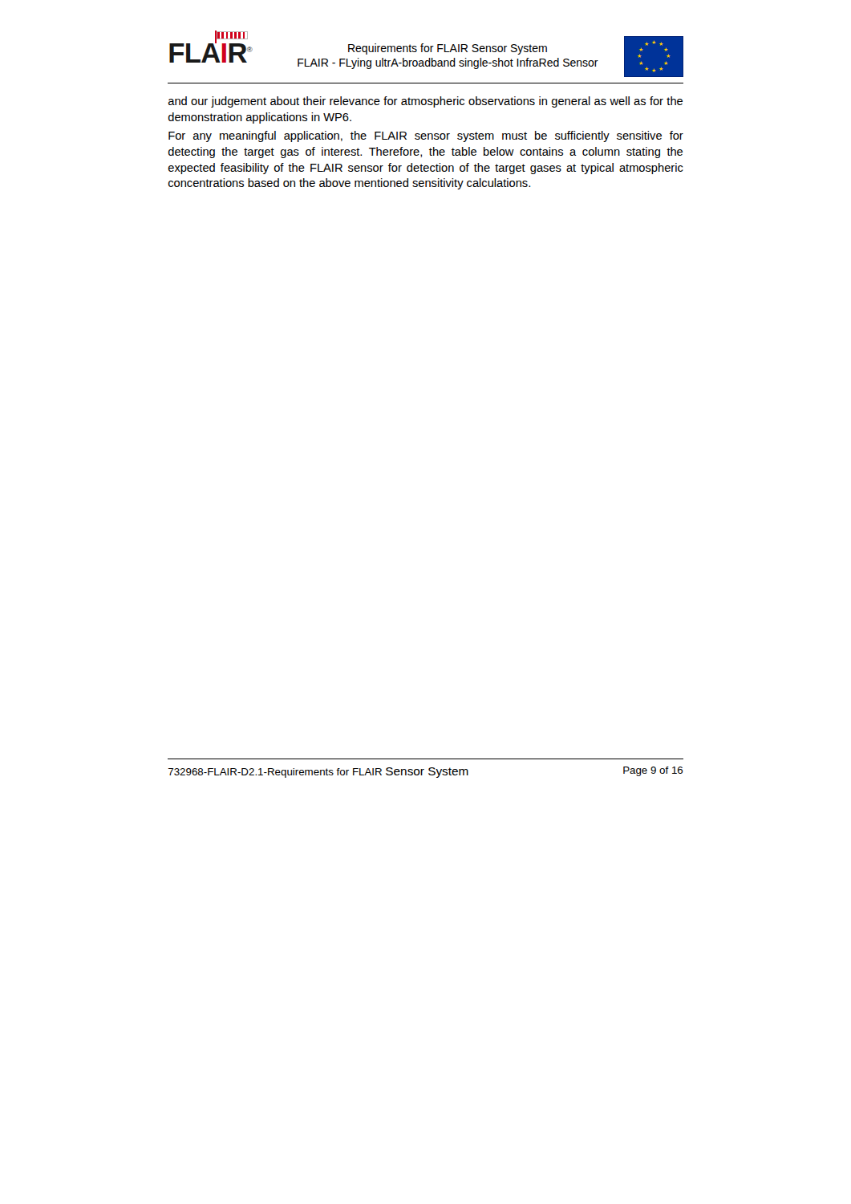FLAIR®
Requirements for FLAIR Sensor System
FLAIR - FLying ultrA-broadband single-shot InfraRed Sensor
★ ★ ★ ★ ★ ★ ★ ★ ★ ★ ★ ★
and our judgement about their relevance for atmospheric observations in general as well as for the demonstration applications in WP6.
For any meaningful application, the FLAIR sensor system must be sufficiently sensitive for detecting the target gas of interest. Therefore, the table below contains a column stating the expected feasibility of the FLAIR sensor for detection of the target gases at typical atmospheric concentrations based on the above mentioned sensitivity calculations.
732968-FLAIR-D2.1-Requirements for FLAIR Sensor System
Page 9 of 16